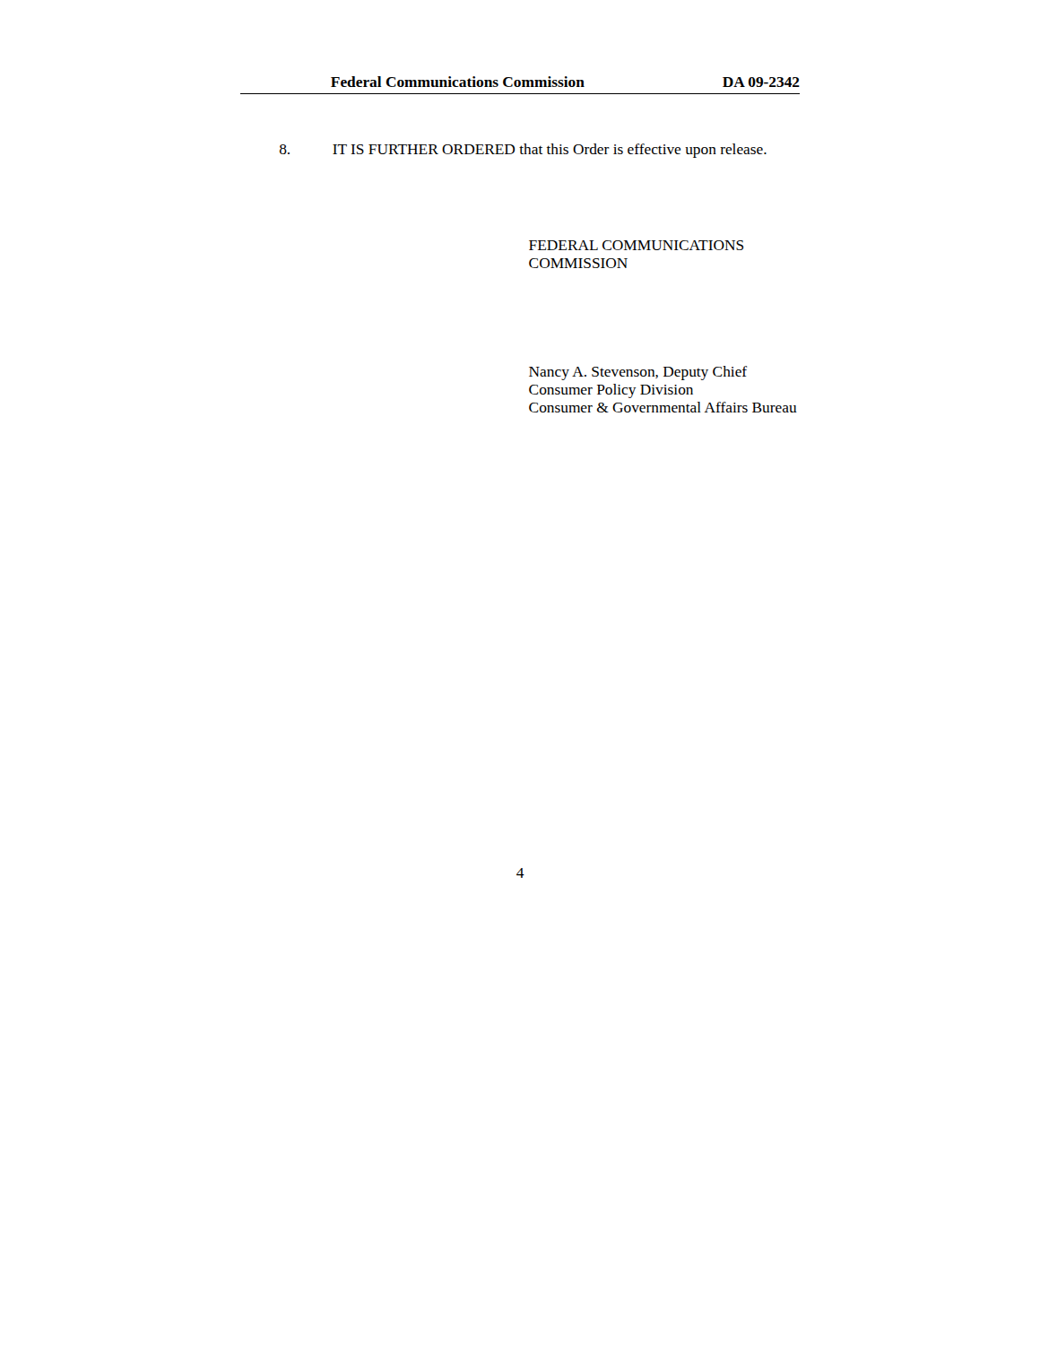Federal Communications Commission DA 09-2342
8. IT IS FURTHER ORDERED that this Order is effective upon release.
FEDERAL COMMUNICATIONS COMMISSION
Nancy A. Stevenson, Deputy Chief
Consumer Policy Division
Consumer & Governmental Affairs Bureau
4